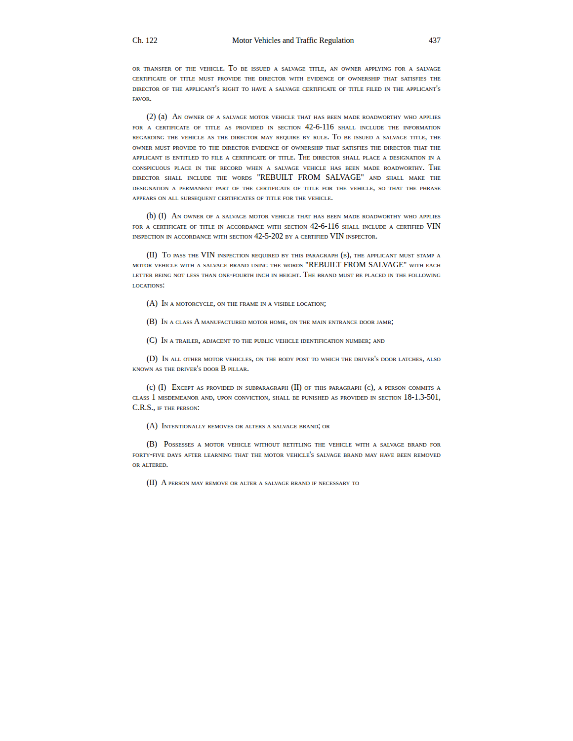Ch. 122
Motor Vehicles and Traffic Regulation
437
or transfer of the vehicle. To be issued a salvage title, an owner applying for a salvage certificate of title must provide the director with evidence of ownership that satisfies the director of the applicant's right to have a salvage certificate of title filed in the applicant's favor.
(2) (a) An owner of a salvage motor vehicle that has been made roadworthy who applies for a certificate of title as provided in section 42-6-116 shall include the information regarding the vehicle as the director may require by rule. To be issued a salvage title, the owner must provide to the director evidence of ownership that satisfies the director that the applicant is entitled to file a certificate of title. The director shall place a designation in a conspicuous place in the record when a salvage vehicle has been made roadworthy. The director shall include the words "REBUILT FROM SALVAGE" and shall make the designation a permanent part of the certificate of title for the vehicle, so that the phrase appears on all subsequent certificates of title for the vehicle.
(b) (I) An owner of a salvage motor vehicle that has been made roadworthy who applies for a certificate of title in accordance with section 42-6-116 shall include a certified VIN inspection in accordance with section 42-5-202 by a certified VIN inspector.
(II) To pass the VIN inspection required by this paragraph (b), the applicant must stamp a motor vehicle with a salvage brand using the words "REBUILT FROM SALVAGE" with each letter being not less than one-fourth inch in height. The brand must be placed in the following locations:
(A) In a motorcycle, on the frame in a visible location;
(B) In a class A manufactured motor home, on the main entrance door jamb;
(C) In a trailer, adjacent to the public vehicle identification number; and
(D) In all other motor vehicles, on the body post to which the driver's door latches, also known as the driver's door B pillar.
(c) (I) Except as provided in subparagraph (II) of this paragraph (c), a person commits a class 1 misdemeanor and, upon conviction, shall be punished as provided in section 18-1.3-501, C.R.S., if the person:
(A) Intentionally removes or alters a salvage brand; or
(B) Possesses a motor vehicle without retitling the vehicle with a salvage brand for forty-five days after learning that the motor vehicle's salvage brand may have been removed or altered.
(II) A person may remove or alter a salvage brand if necessary to